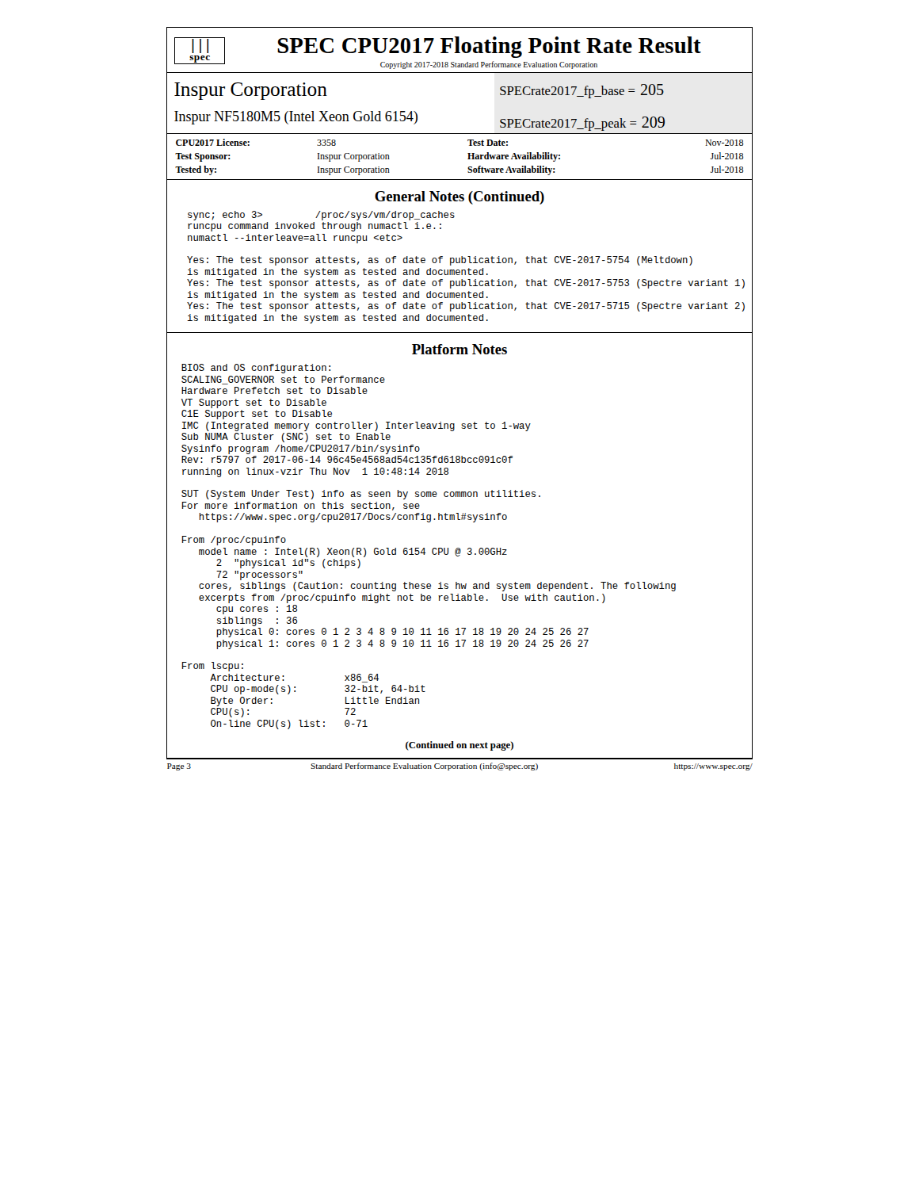|||
spec
SPEC CPU2017 Floating Point Rate Result
Copyright 2017-2018 Standard Performance Evaluation Corporation
Inspur Corporation
Inspur NF5180M5 (Intel Xeon Gold 6154)
SPECrate2017_fp_base =205
SPECrate2017_fp_peak =209
| CPU2017 License: | 3358 |
| Test Sponsor: | Inspur Corporation |
| Tested by: | Inspur Corporation |
| Test Date: | Nov-2018 |
| Hardware Availability: | Jul-2018 |
| Software Availability: | Jul-2018 |
General Notes (Continued)
  sync; echo 3>         /proc/sys/vm/drop_caches
  runcpu command invoked through numactl i.e.:
  numactl --interleave=all runcpu <etc>

  Yes: The test sponsor attests, as of date of publication, that CVE-2017-5754 (Meltdown)
  is mitigated in the system as tested and documented.
  Yes: The test sponsor attests, as of date of publication, that CVE-2017-5753 (Spectre variant 1)
  is mitigated in the system as tested and documented.
  Yes: The test sponsor attests, as of date of publication, that CVE-2017-5715 (Spectre variant 2)
  is mitigated in the system as tested and documented.
Platform Notes
 BIOS and OS configuration:
 SCALING_GOVERNOR set to Performance
 Hardware Prefetch set to Disable
 VT Support set to Disable
 C1E Support set to Disable
 IMC (Integrated memory controller) Interleaving set to 1-way
 Sub NUMA Cluster (SNC) set to Enable
 Sysinfo program /home/CPU2017/bin/sysinfo
 Rev: r5797 of 2017-06-14 96c45e4568ad54c135fd618bcc091c0f
 running on linux-vzir Thu Nov  1 10:48:14 2018

 SUT (System Under Test) info as seen by some common utilities.
 For more information on this section, see
    https://www.spec.org/cpu2017/Docs/config.html#sysinfo

 From /proc/cpuinfo
    model name : Intel(R) Xeon(R) Gold 6154 CPU @ 3.00GHz
       2  "physical id"s (chips)
       72 "processors"
    cores, siblings (Caution: counting these is hw and system dependent. The following
    excerpts from /proc/cpuinfo might not be reliable.  Use with caution.)
       cpu cores : 18
       siblings  : 36
       physical 0: cores 0 1 2 3 4 8 9 10 11 16 17 18 19 20 24 25 26 27
       physical 1: cores 0 1 2 3 4 8 9 10 11 16 17 18 19 20 24 25 26 27

 From lscpu:
      Architecture:          x86_64
      CPU op-mode(s):        32-bit, 64-bit
      Byte Order:            Little Endian
      CPU(s):                72
      On-line CPU(s) list:   0-71
(Continued on next page)
Page 3
Standard Performance Evaluation Corporation (info@spec.org)
https://www.spec.org/